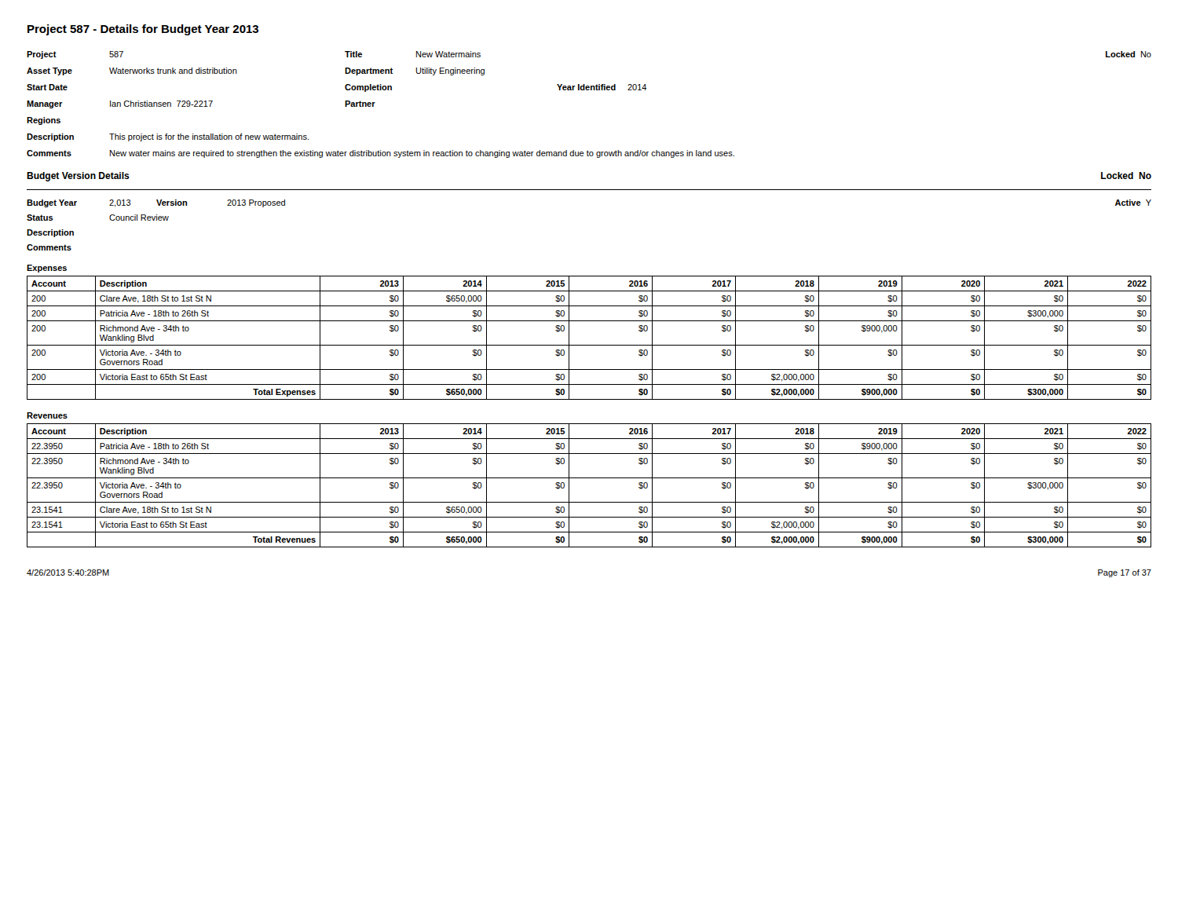Project 587 - Details for Budget Year 2013
Project
587
Title
New Watermains
Locked No
Asset Type
Waterworks trunk and distribution
Department
Utility Engineering
Start Date
Completion
Year Identified
2014
Manager
Ian Christiansen 729-2217
Partner
Regions
Description
This project is for the installation of new watermains.
Comments
New water mains are required to strengthen the existing water distribution system in reaction to changing water demand due to growth and/or changes in land uses.
Budget Version Details
Locked No
Budget Year
2,013
Version
2013 Proposed
Active Y
Status
Council Review
Description
Comments
Expenses
| Account | Description | 2013 | 2014 | 2015 | 2016 | 2017 | 2018 | 2019 | 2020 | 2021 | 2022 |
| --- | --- | --- | --- | --- | --- | --- | --- | --- | --- | --- | --- |
| 200 | Clare Ave, 18th St to 1st St N | $0 | $650,000 | $0 | $0 | $0 | $0 | $0 | $0 | $0 | $0 |
| 200 | Patricia Ave - 18th to 26th St | $0 | $0 | $0 | $0 | $0 | $0 | $0 | $0 | $300,000 | $0 |
| 200 | Richmond Ave - 34th to Wankling Blvd | $0 | $0 | $0 | $0 | $0 | $0 | $900,000 | $0 | $0 | $0 |
| 200 | Victoria Ave. - 34th to Governors Road | $0 | $0 | $0 | $0 | $0 | $0 | $0 | $0 | $0 | $0 |
| 200 | Victoria East to 65th St East | $0 | $0 | $0 | $0 | $0 | $2,000,000 | $0 | $0 | $0 | $0 |
| | Total Expenses | $0 | $650,000 | $0 | $0 | $0 | $2,000,000 | $900,000 | $0 | $300,000 | $0 |
Revenues
| Account | Description | 2013 | 2014 | 2015 | 2016 | 2017 | 2018 | 2019 | 2020 | 2021 | 2022 |
| --- | --- | --- | --- | --- | --- | --- | --- | --- | --- | --- | --- |
| 22.3950 | Patricia Ave - 18th to 26th St | $0 | $0 | $0 | $0 | $0 | $0 | $900,000 | $0 | $0 | $0 |
| 22.3950 | Richmond Ave - 34th to Wankling Blvd | $0 | $0 | $0 | $0 | $0 | $0 | $0 | $0 | $0 | $0 |
| 22.3950 | Victoria Ave. - 34th to Governors Road | $0 | $0 | $0 | $0 | $0 | $0 | $0 | $0 | $300,000 | $0 |
| 23.1541 | Clare Ave, 18th St to 1st St N | $0 | $650,000 | $0 | $0 | $0 | $0 | $0 | $0 | $0 | $0 |
| 23.1541 | Victoria East to 65th St East | $0 | $0 | $0 | $0 | $0 | $2,000,000 | $0 | $0 | $0 | $0 |
| | Total Revenues | $0 | $650,000 | $0 | $0 | $0 | $2,000,000 | $900,000 | $0 | $300,000 | $0 |
4/26/2013 5:40:28PM
Page 17 of 37